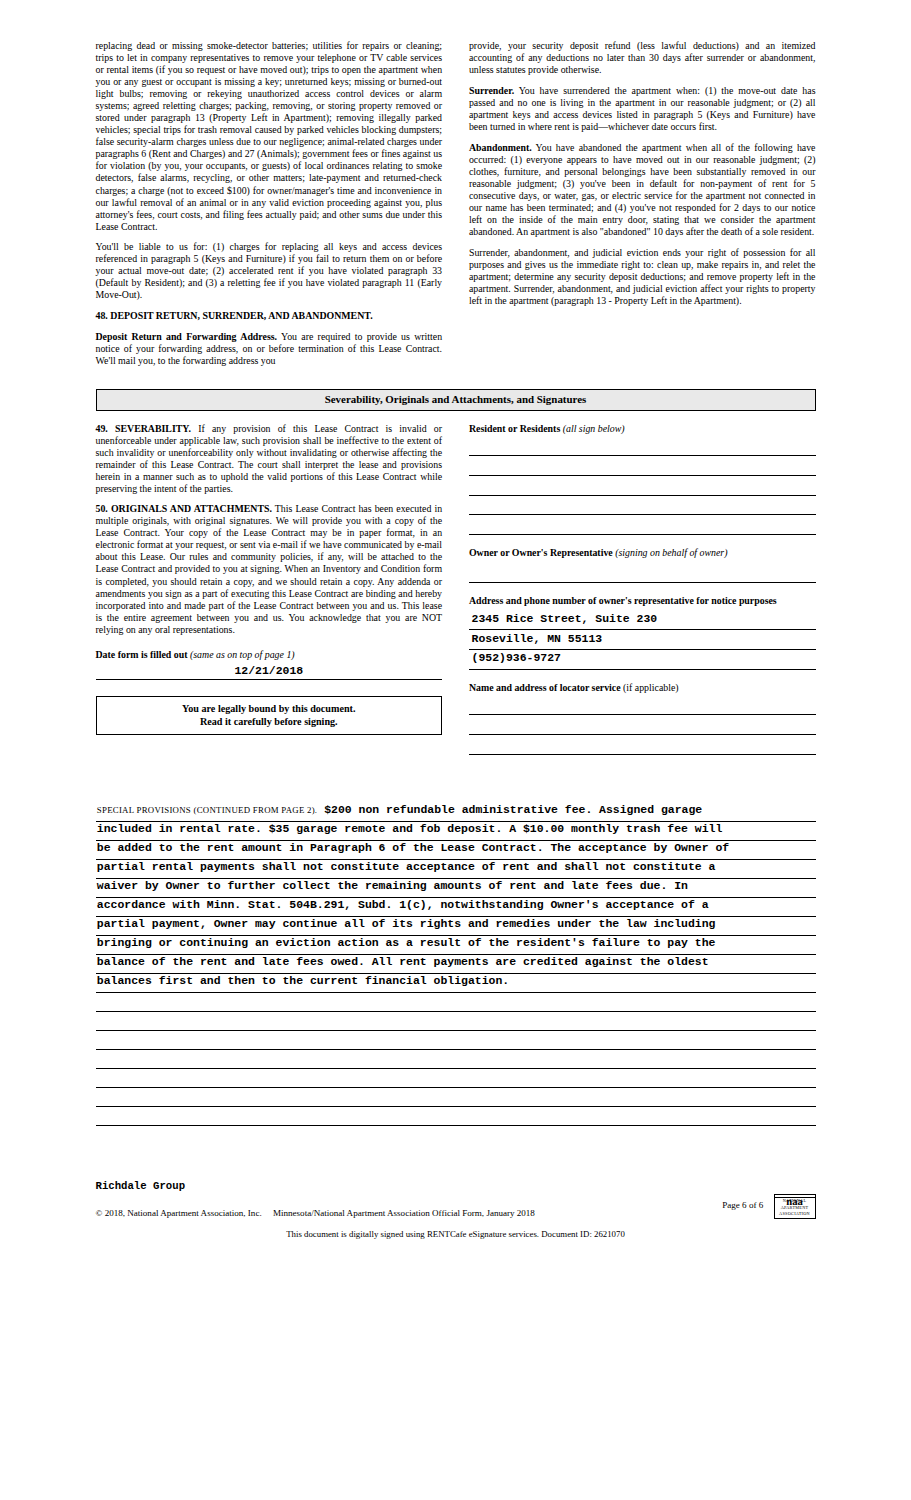replacing dead or missing smoke-detector batteries; utilities for repairs or cleaning; trips to let in company representatives to remove your telephone or TV cable services or rental items (if you so request or have moved out); trips to open the apartment when you or any guest or occupant is missing a key; unreturned keys; missing or burned-out light bulbs; removing or rekeying unauthorized access control devices or alarm systems; agreed reletting charges; packing, removing, or storing property removed or stored under paragraph 13 (Property Left in Apartment); removing illegally parked vehicles; special trips for trash removal caused by parked vehicles blocking dumpsters; false security-alarm charges unless due to our negligence; animal-related charges under paragraphs 6 (Rent and Charges) and 27 (Animals); government fees or fines against us for violation (by you, your occupants, or guests) of local ordinances relating to smoke detectors, false alarms, recycling, or other matters; late-payment and returned-check charges; a charge (not to exceed $100) for owner/manager's time and inconvenience in our lawful removal of an animal or in any valid eviction proceeding against you, plus attorney's fees, court costs, and filing fees actually paid; and other sums due under this Lease Contract.
You'll be liable to us for: (1) charges for replacing all keys and access devices referenced in paragraph 5 (Keys and Furniture) if you fail to return them on or before your actual move-out date; (2) accelerated rent if you have violated paragraph 33 (Default by Resident); and (3) a reletting fee if you have violated paragraph 11 (Early Move-Out).
48. DEPOSIT RETURN, SURRENDER, AND ABANDONMENT.
Deposit Return and Forwarding Address. You are required to provide us written notice of your forwarding address, on or before termination of this Lease Contract. We'll mail you, to the forwarding address you
provide, your security deposit refund (less lawful deductions) and an itemized accounting of any deductions no later than 30 days after surrender or abandonment, unless statutes provide otherwise.
Surrender. You have surrendered the apartment when: (1) the move-out date has passed and no one is living in the apartment in our reasonable judgment; or (2) all apartment keys and access devices listed in paragraph 5 (Keys and Furniture) have been turned in where rent is paid—whichever date occurs first.
Abandonment. You have abandoned the apartment when all of the following have occurred: (1) everyone appears to have moved out in our reasonable judgment; (2) clothes, furniture, and personal belongings have been substantially removed in our reasonable judgment; (3) you've been in default for non-payment of rent for 5 consecutive days, or water, gas, or electric service for the apartment not connected in our name has been terminated; and (4) you've not responded for 2 days to our notice left on the inside of the main entry door, stating that we consider the apartment abandoned. An apartment is also "abandoned" 10 days after the death of a sole resident.
Surrender, abandonment, and judicial eviction ends your right of possession for all purposes and gives us the immediate right to: clean up, make repairs in, and relet the apartment; determine any security deposit deductions; and remove property left in the apartment. Surrender, abandonment, and judicial eviction affect your rights to property left in the apartment (paragraph 13 - Property Left in the Apartment).
Severability, Originals and Attachments, and Signatures
49. SEVERABILITY. If any provision of this Lease Contract is invalid or unenforceable under applicable law, such provision shall be ineffective to the extent of such invalidity or unenforceability only without invalidating or otherwise affecting the remainder of this Lease Contract. The court shall interpret the lease and provisions herein in a manner such as to uphold the valid portions of this Lease Contract while preserving the intent of the parties.
50. ORIGINALS AND ATTACHMENTS. This Lease Contract has been executed in multiple originals, with original signatures. We will provide you with a copy of the Lease Contract. Your copy of the Lease Contract may be in paper format, in an electronic format at your request, or sent via e-mail if we have communicated by e-mail about this Lease. Our rules and community policies, if any, will be attached to the Lease Contract and provided to you at signing. When an Inventory and Condition form is completed, you should retain a copy, and we should retain a copy. Any addenda or amendments you sign as a part of executing this Lease Contract are binding and hereby incorporated into and made part of the Lease Contract between you and us. This lease is the entire agreement between you and us. You acknowledge that you are NOT relying on any oral representations.
Date form is filled out (same as on top of page 1)
12/21/2018
You are legally bound by this document.
Read it carefully before signing.
Resident or Residents (all sign below)
Owner or Owner's Representative (signing on behalf of owner)
Address and phone number of owner's representative for notice purposes
2345 Rice Street, Suite 230
Roseville, MN 55113
(952)936-9727
Name and address of locator service (if applicable)
SPECIAL PROVISIONS (CONTINUED FROM PAGE 2). $200 non refundable administrative fee. Assigned garage
included in rental rate. $35 garage remote and fob deposit. A $10.00 monthly trash fee will
be added to the rent amount in Paragraph 6 of the Lease Contract. The acceptance by Owner of
partial rental payments shall not constitute acceptance of rent and shall not constitute a
waiver by Owner to further collect the remaining amounts of rent and late fees due. In
accordance with Minn. Stat. 504B.291, Subd. 1(c), notwithstanding Owner's acceptance of a
partial payment, Owner may continue all of its rights and remedies under the law including
bringing or continuing an eviction action as a result of the resident's failure to pay the
balance of the rent and late fees owed. All rent payments are credited against the oldest
balances first and then to the current financial obligation.
Richdale Group
© 2018, National Apartment Association, Inc. Minnesota/National Apartment Association Official Form, January 2018
Page 6 of 6 naa NATIONAL APARTMENT ASSOCIATION
This document is digitally signed using RENTCafe eSignature services. Document ID: 2621070